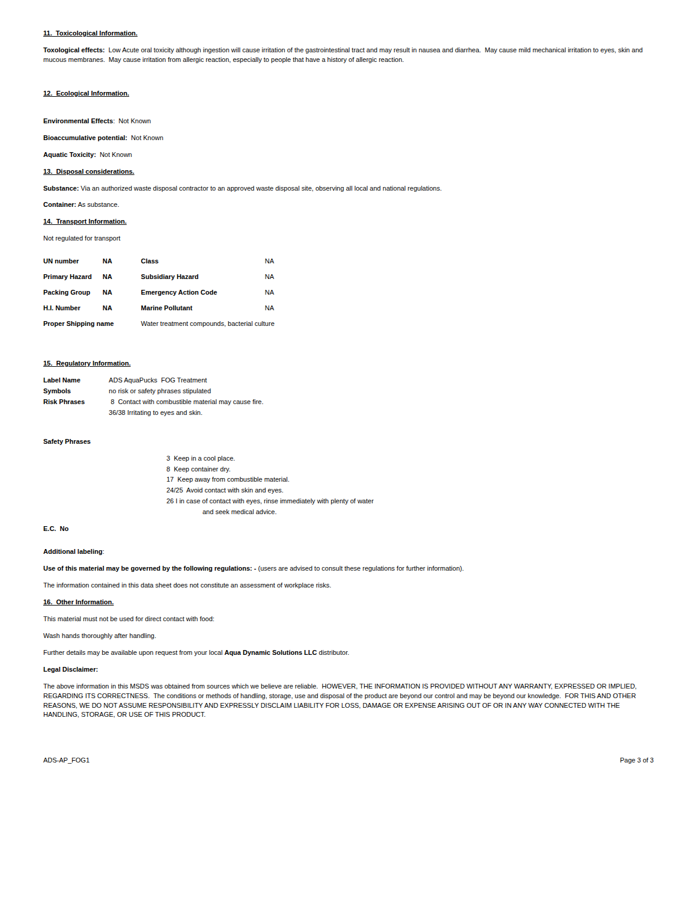11. Toxicological Information.
Toxological effects: Low Acute oral toxicity although ingestion will cause irritation of the gastrointestinal tract and may result in nausea and diarrhea. May cause mild mechanical irritation to eyes, skin and mucous membranes. May cause irritation from allergic reaction, especially to people that have a history of allergic reaction.
12. Ecological Information.
Environmental Effects: Not Known
Bioaccumulative potential: Not Known
Aquatic Toxicity: Not Known
13. Disposal considerations.
Substance: Via an authorized waste disposal contractor to an approved waste disposal site, observing all local and national regulations.
Container: As substance.
14. Transport Information.
Not regulated for transport
| UN number | NA | Class | NA |
| Primary Hazard | NA | Subsidiary Hazard | NA |
| Packing Group | NA | Emergency Action Code | NA |
| H.I. Number | NA | Marine Pollutant | NA |
| Proper Shipping name | Water treatment compounds, bacterial culture |
15. Regulatory Information.
| Label Name | ADS AquaPucks FOG Treatment |
| Symbols | no risk or safety phrases stipulated |
| Risk Phrases | 8 Contact with combustible material may cause fire. |
| | 36/38 Irritating to eyes and skin. |
Safety Phrases
3 Keep in a cool place.
8 Keep container dry.
17 Keep away from combustible material.
24/25 Avoid contact with skin and eyes.
26 I in case of contact with eyes, rinse immediately with plenty of water
and seek medical advice.
E.C. No
Additional labeling:
Use of this material may be governed by the following regulations: - (users are advised to consult these regulations for further information).
The information contained in this data sheet does not constitute an assessment of workplace risks.
16. Other Information.
This material must not be used for direct contact with food:
Wash hands thoroughly after handling.
Further details may be available upon request from your local Aqua Dynamic Solutions LLC distributor.
Legal Disclaimer:
The above information in this MSDS was obtained from sources which we believe are reliable. HOWEVER, THE INFORMATION IS PROVIDED WITHOUT ANY WARRANTY, EXPRESSED OR IMPLIED, REGARDING ITS CORRECTNESS. The conditions or methods of handling, storage, use and disposal of the product are beyond our control and may be beyond our knowledge. FOR THIS AND OTHER REASONS, WE DO NOT ASSUME RESPONSIBILITY AND EXPRESSLY DISCLAIM LIABILITY FOR LOSS, DAMAGE OR EXPENSE ARISING OUT OF OR IN ANY WAY CONNECTED WITH THE HANDLING, STORAGE, OR USE OF THIS PRODUCT.
ADS-AP_FOG1 Page 3 of 3